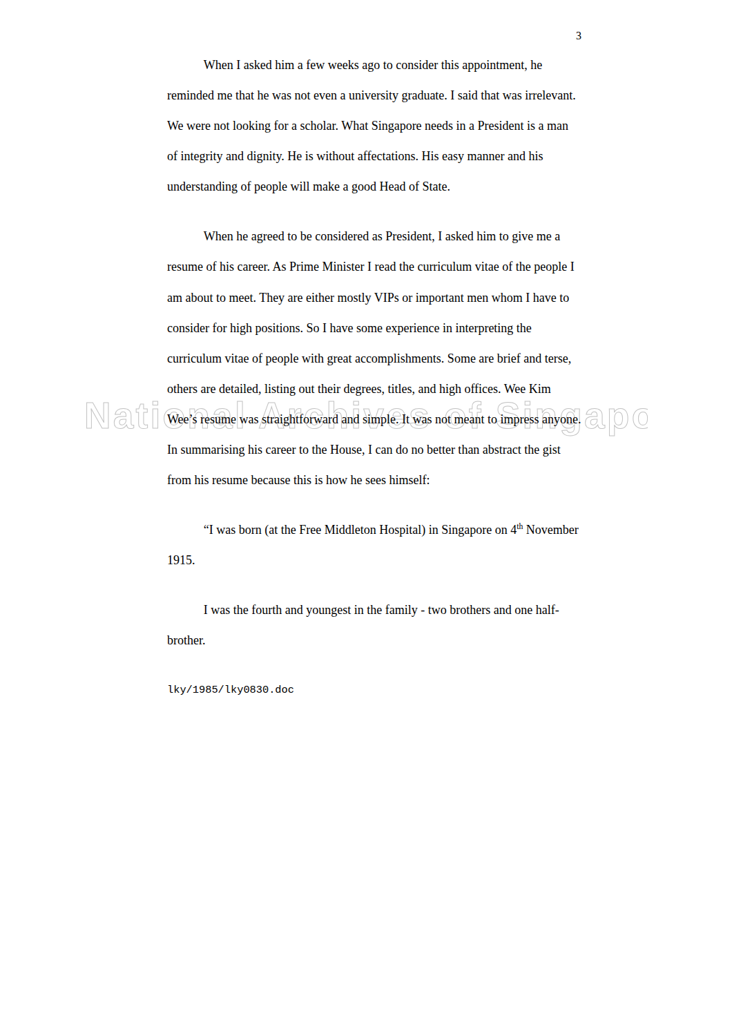3
National Archives of Singapore
When I asked him a few weeks ago to consider this appointment, he reminded me that he was not even a university graduate. I said that was irrelevant. We were not looking for a scholar. What Singapore needs in a President is a man of integrity and dignity. He is without affectations. His easy manner and his understanding of people will make a good Head of State.
When he agreed to be considered as President, I asked him to give me a resume of his career. As Prime Minister I read the curriculum vitae of the people I am about to meet. They are either mostly VIPs or important men whom I have to consider for high positions. So I have some experience in interpreting the curriculum vitae of people with great accomplishments. Some are brief and terse, others are detailed, listing out their degrees, titles, and high offices. Wee Kim Wee’s resume was straightforward and simple. It was not meant to impress anyone. In summarising his career to the House, I can do no better than abstract the gist from his resume because this is how he sees himself:
“I was born (at the Free Middleton Hospital) in Singapore on 4th November 1915.
I was the fourth and youngest in the family - two brothers and one half-brother.
lky/1985/lky0830.doc